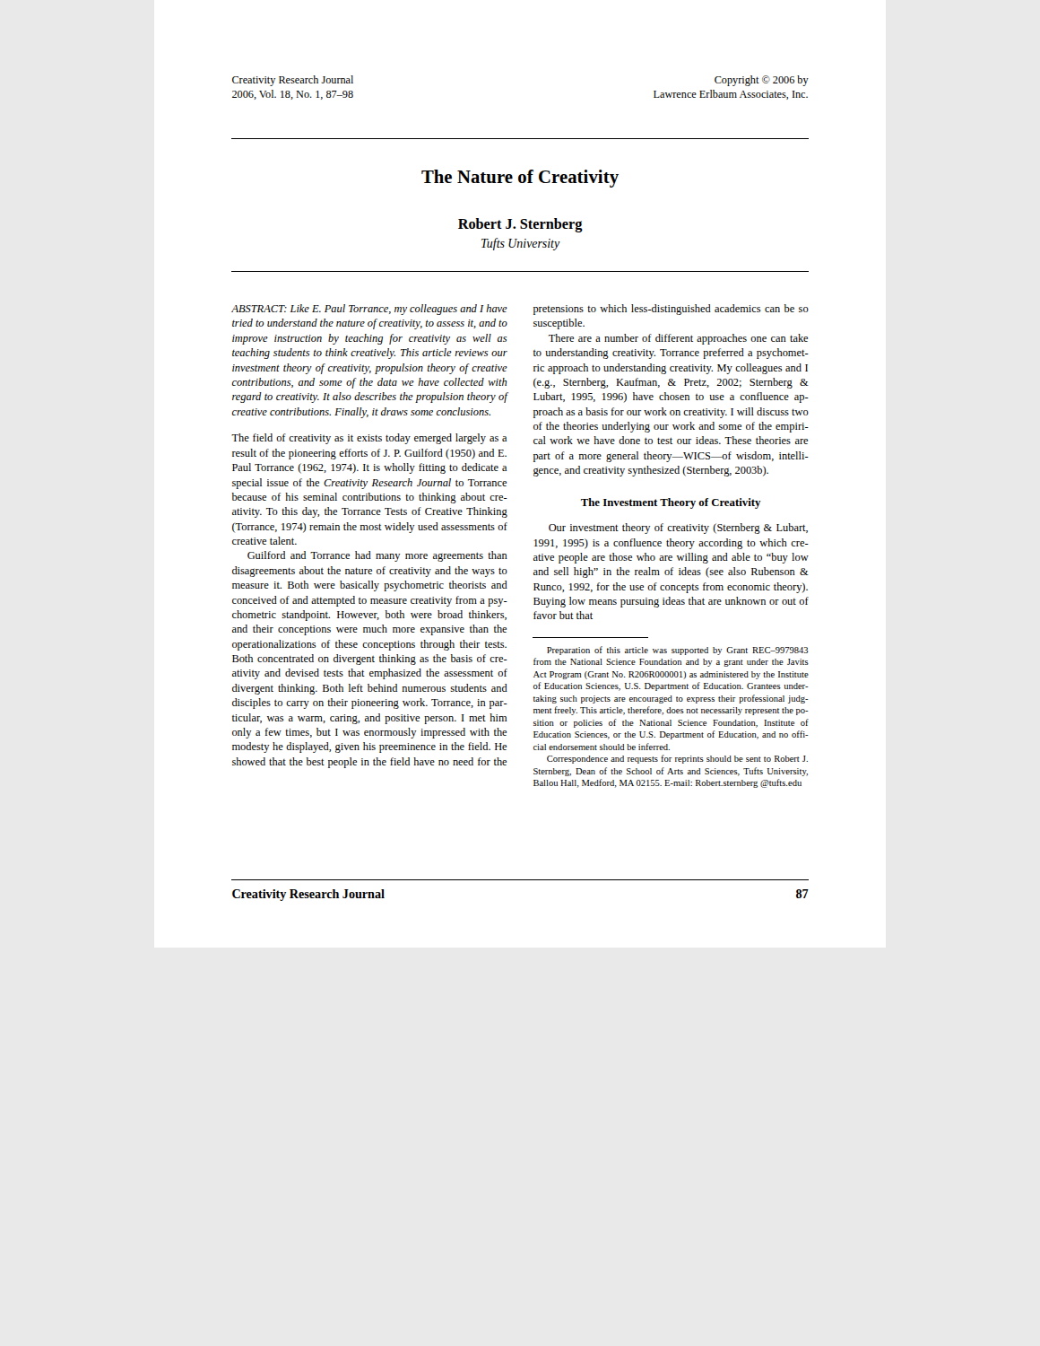Creativity Research Journal
2006, Vol. 18, No. 1, 87–98
Copyright © 2006 by
Lawrence Erlbaum Associates, Inc.
The Nature of Creativity
Robert J. Sternberg
Tufts University
ABSTRACT: Like E. Paul Torrance, my colleagues and I have tried to understand the nature of creativity, to assess it, and to improve instruction by teaching for creativity as well as teaching students to think creatively. This article reviews our investment theory of creativity, propulsion theory of creative contributions, and some of the data we have collected with regard to creativity. It also describes the propulsion theory of creative contributions. Finally, it draws some conclusions.
The field of creativity as it exists today emerged largely as a result of the pioneering efforts of J. P. Guilford (1950) and E. Paul Torrance (1962, 1974). It is wholly fitting to dedicate a special issue of the Creativity Research Journal to Torrance because of his seminal contributions to thinking about creativity. To this day, the Torrance Tests of Creative Thinking (Torrance, 1974) remain the most widely used assessments of creative talent.
Guilford and Torrance had many more agreements than disagreements about the nature of creativity and the ways to measure it. Both were basically psychometric theorists and conceived of and attempted to measure creativity from a psychometric standpoint. However, both were broad thinkers, and their conceptions were much more expansive than the operationalizations of these conceptions through their tests. Both concentrated on divergent thinking as the basis of creativity and devised tests that emphasized the assessment of divergent thinking. Both left behind numerous students and disciples to carry on their pioneering work. Torrance, in particular, was a warm, caring, and positive person. I met him only a few times, but I was enormously impressed with the modesty he displayed, given his preeminence in the field. He showed that the best people in the field have no need for the pretensions to which less-distinguished academics can be so susceptible.
There are a number of different approaches one can take to understanding creativity. Torrance preferred a psychometric approach to understanding creativity. My colleagues and I (e.g., Sternberg, Kaufman, & Pretz, 2002; Sternberg & Lubart, 1995, 1996) have chosen to use a confluence approach as a basis for our work on creativity. I will discuss two of the theories underlying our work and some of the empirical work we have done to test our ideas. These theories are part of a more general theory—WICS—of wisdom, intelligence, and creativity synthesized (Sternberg, 2003b).
The Investment Theory of Creativity
Our investment theory of creativity (Sternberg & Lubart, 1991, 1995) is a confluence theory according to which creative people are those who are willing and able to “buy low and sell high” in the realm of ideas (see also Rubenson & Runco, 1992, for the use of concepts from economic theory). Buying low means pursuing ideas that are unknown or out of favor but that
Preparation of this article was supported by Grant REC–9979843 from the National Science Foundation and by a grant under the Javits Act Program (Grant No. R206R000001) as administered by the Institute of Education Sciences, U.S. Department of Education. Grantees undertaking such projects are encouraged to express their professional judgment freely. This article, therefore, does not necessarily represent the position or policies of the National Science Foundation, Institute of Education Sciences, or the U.S. Department of Education, and no official endorsement should be inferred.
Correspondence and requests for reprints should be sent to Robert J. Sternberg, Dean of the School of Arts and Sciences, Tufts University, Ballou Hall, Medford, MA 02155. E-mail: Robert.sternberg @tufts.edu
Creativity Research Journal 87